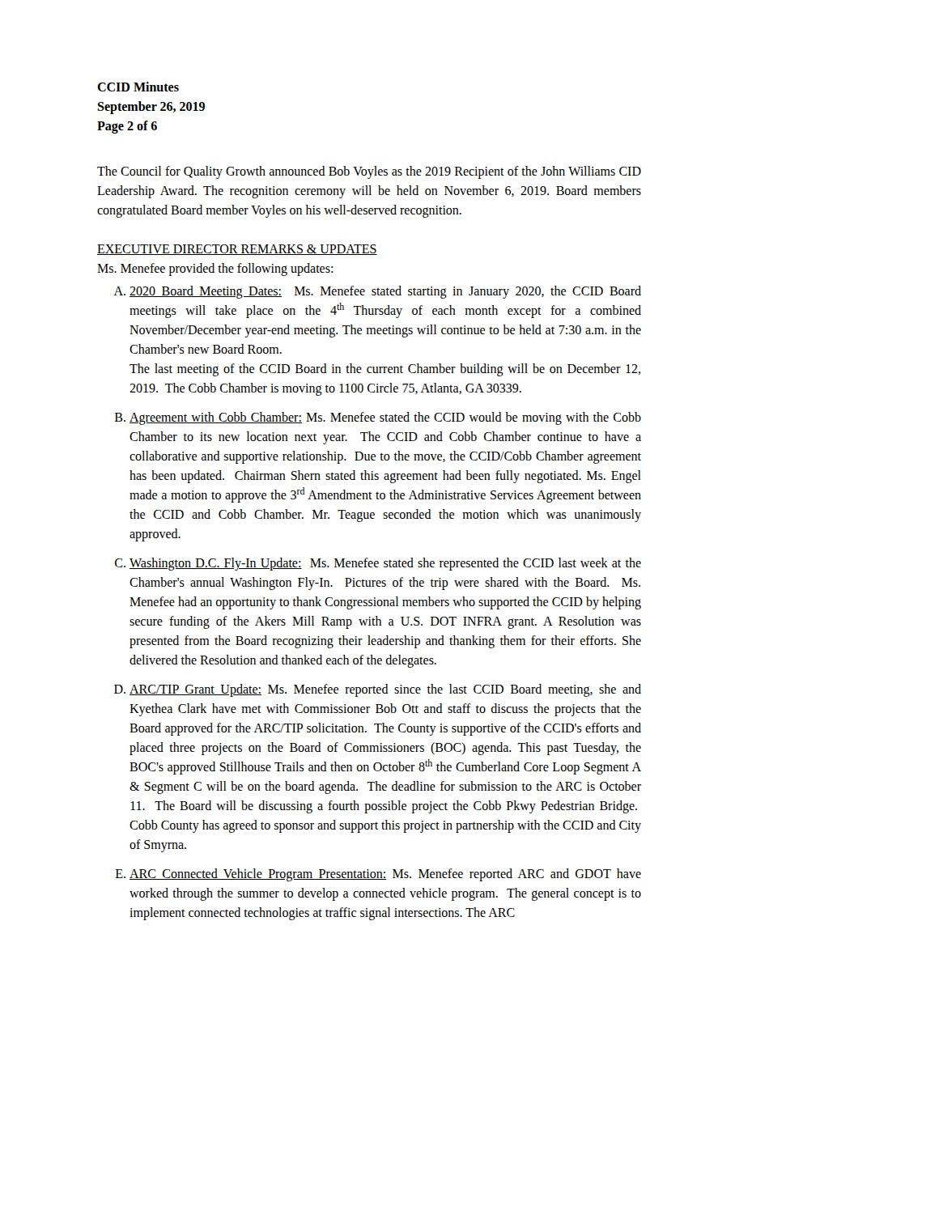CCID Minutes
September 26, 2019
Page 2 of 6
The Council for Quality Growth announced Bob Voyles as the 2019 Recipient of the John Williams CID Leadership Award. The recognition ceremony will be held on November 6, 2019. Board members congratulated Board member Voyles on his well-deserved recognition.
EXECUTIVE DIRECTOR REMARKS & UPDATES
Ms. Menefee provided the following updates:
2020 Board Meeting Dates: Ms. Menefee stated starting in January 2020, the CCID Board meetings will take place on the 4th Thursday of each month except for a combined November/December year-end meeting. The meetings will continue to be held at 7:30 a.m. in the Chamber's new Board Room.
The last meeting of the CCID Board in the current Chamber building will be on December 12, 2019. The Cobb Chamber is moving to 1100 Circle 75, Atlanta, GA 30339.
Agreement with Cobb Chamber: Ms. Menefee stated the CCID would be moving with the Cobb Chamber to its new location next year. The CCID and Cobb Chamber continue to have a collaborative and supportive relationship. Due to the move, the CCID/Cobb Chamber agreement has been updated. Chairman Shern stated this agreement had been fully negotiated. Ms. Engel made a motion to approve the 3rd Amendment to the Administrative Services Agreement between the CCID and Cobb Chamber. Mr. Teague seconded the motion which was unanimously approved.
Washington D.C. Fly-In Update: Ms. Menefee stated she represented the CCID last week at the Chamber's annual Washington Fly-In. Pictures of the trip were shared with the Board. Ms. Menefee had an opportunity to thank Congressional members who supported the CCID by helping secure funding of the Akers Mill Ramp with a U.S. DOT INFRA grant. A Resolution was presented from the Board recognizing their leadership and thanking them for their efforts. She delivered the Resolution and thanked each of the delegates.
ARC/TIP Grant Update: Ms. Menefee reported since the last CCID Board meeting, she and Kyethea Clark have met with Commissioner Bob Ott and staff to discuss the projects that the Board approved for the ARC/TIP solicitation. The County is supportive of the CCID's efforts and placed three projects on the Board of Commissioners (BOC) agenda. This past Tuesday, the BOC's approved Stillhouse Trails and then on October 8th the Cumberland Core Loop Segment A & Segment C will be on the board agenda. The deadline for submission to the ARC is October 11. The Board will be discussing a fourth possible project the Cobb Pkwy Pedestrian Bridge. Cobb County has agreed to sponsor and support this project in partnership with the CCID and City of Smyrna.
ARC Connected Vehicle Program Presentation: Ms. Menefee reported ARC and GDOT have worked through the summer to develop a connected vehicle program. The general concept is to implement connected technologies at traffic signal intersections. The ARC